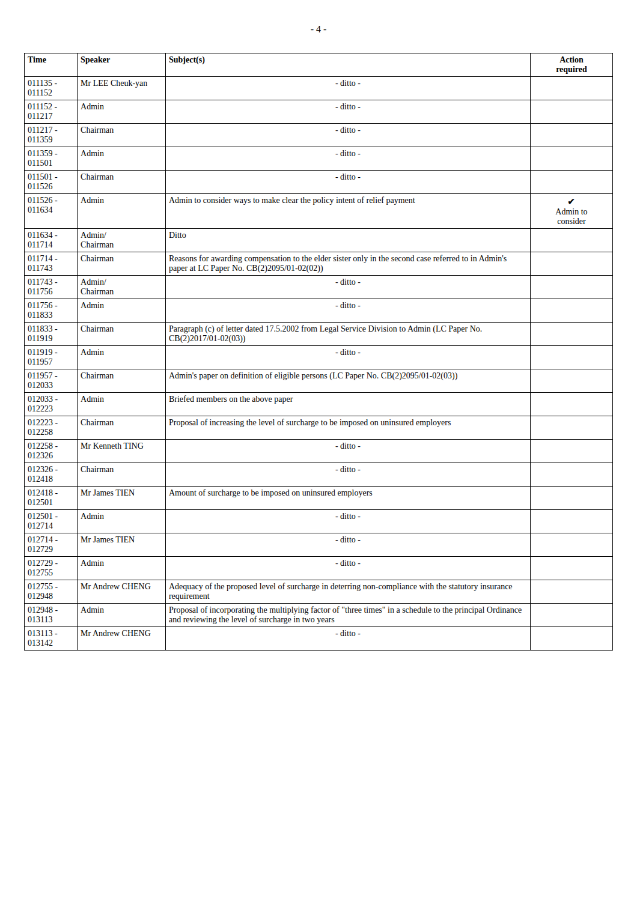- 4 -
| Time | Speaker | Subject(s) | Action required |
| --- | --- | --- | --- |
| 011135 - 011152 | Mr LEE Cheuk-yan | - ditto - | |
| 011152 - 011217 | Admin | - ditto - | |
| 011217 - 011359 | Chairman | - ditto - | |
| 011359 - 011501 | Admin | - ditto - | |
| 011501 - 011526 | Chairman | - ditto - | |
| 011526 - 011634 | Admin | Admin to consider ways to make clear the policy intent of relief payment | ✔ Admin to consider |
| 011634 - 011714 | Admin/ Chairman | Ditto | |
| 011714 - 011743 | Chairman | Reasons for awarding compensation to the elder sister only in the second case referred to in Admin's paper at LC Paper No. CB(2)2095/01-02(02)) | |
| 011743 - 011756 | Admin/ Chairman | - ditto - | |
| 011756 - 011833 | Admin | - ditto - | |
| 011833 - 011919 | Chairman | Paragraph (c) of letter dated 17.5.2002 from Legal Service Division to Admin (LC Paper No. CB(2)2017/01-02(03)) | |
| 011919 - 011957 | Admin | - ditto - | |
| 011957 - 012033 | Chairman | Admin's paper on definition of eligible persons (LC Paper No. CB(2)2095/01-02(03)) | |
| 012033 - 012223 | Admin | Briefed members on the above paper | |
| 012223 - 012258 | Chairman | Proposal of increasing the level of surcharge to be imposed on uninsured employers | |
| 012258 - 012326 | Mr Kenneth TING | - ditto - | |
| 012326 - 012418 | Chairman | - ditto - | |
| 012418 - 012501 | Mr James TIEN | Amount of surcharge to be imposed on uninsured employers | |
| 012501 - 012714 | Admin | - ditto - | |
| 012714 - 012729 | Mr James TIEN | - ditto - | |
| 012729 - 012755 | Admin | - ditto - | |
| 012755 - 012948 | Mr Andrew CHENG | Adequacy of the proposed level of surcharge in deterring non-compliance with the statutory insurance requirement | |
| 012948 - 013113 | Admin | Proposal of incorporating the multiplying factor of "three times" in a schedule to the principal Ordinance and reviewing the level of surcharge in two years | |
| 013113 - 013142 | Mr Andrew CHENG | - ditto - | |